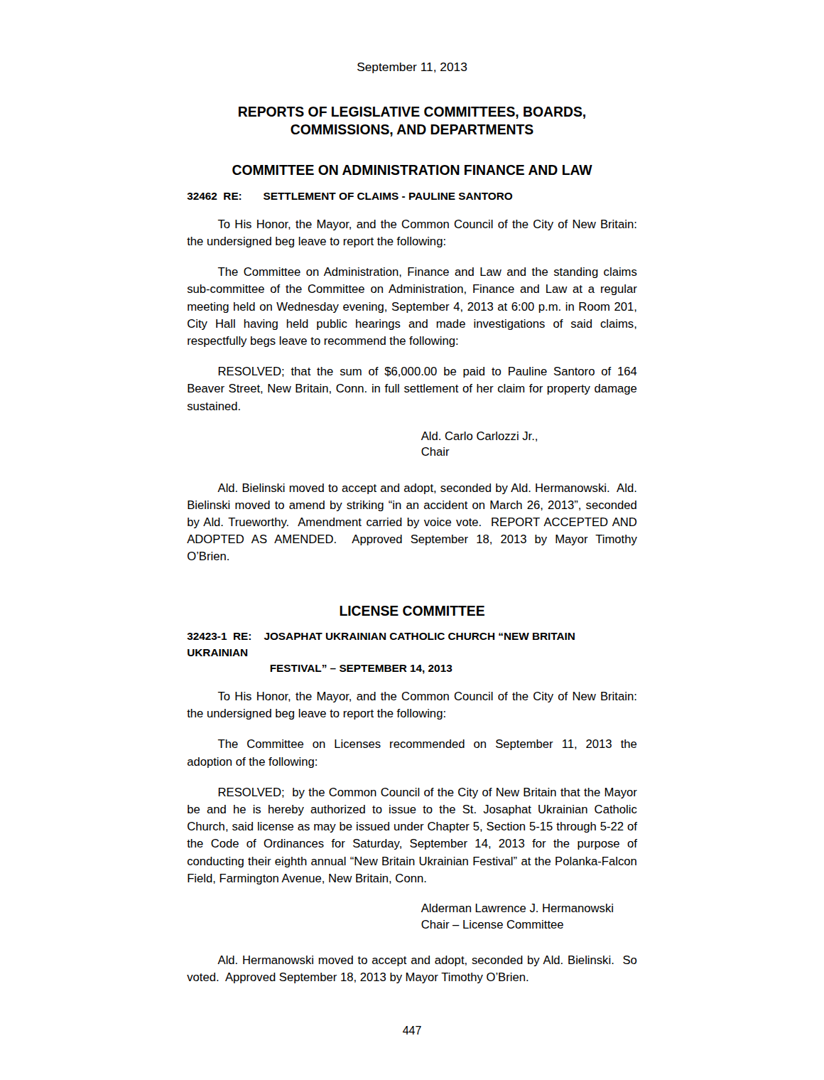September 11, 2013
REPORTS OF LEGISLATIVE COMMITTEES, BOARDS, COMMISSIONS, AND DEPARTMENTS
COMMITTEE ON ADMINISTRATION FINANCE AND LAW
32462 RE: SETTLEMENT OF CLAIMS - PAULINE SANTORO
To His Honor, the Mayor, and the Common Council of the City of New Britain: the undersigned beg leave to report the following:
The Committee on Administration, Finance and Law and the standing claims sub-committee of the Committee on Administration, Finance and Law at a regular meeting held on Wednesday evening, September 4, 2013 at 6:00 p.m. in Room 201, City Hall having held public hearings and made investigations of said claims, respectfully begs leave to recommend the following:
RESOLVED; that the sum of $6,000.00 be paid to Pauline Santoro of 164 Beaver Street, New Britain, Conn. in full settlement of her claim for property damage sustained.
Ald. Carlo Carlozzi Jr., Chair
Ald. Bielinski moved to accept and adopt, seconded by Ald. Hermanowski. Ald. Bielinski moved to amend by striking “in an accident on March 26, 2013”, seconded by Ald. Trueworthy. Amendment carried by voice vote. REPORT ACCEPTED AND ADOPTED AS AMENDED. Approved September 18, 2013 by Mayor Timothy O’Brien.
LICENSE COMMITTEE
32423-1 RE: JOSAPHAT UKRAINIAN CATHOLIC CHURCH “NEW BRITAIN UKRAINIAN FESTIVAL” – SEPTEMBER 14, 2013
To His Honor, the Mayor, and the Common Council of the City of New Britain: the undersigned beg leave to report the following:
The Committee on Licenses recommended on September 11, 2013 the adoption of the following:
RESOLVED; by the Common Council of the City of New Britain that the Mayor be and he is hereby authorized to issue to the St. Josaphat Ukrainian Catholic Church, said license as may be issued under Chapter 5, Section 5-15 through 5-22 of the Code of Ordinances for Saturday, September 14, 2013 for the purpose of conducting their eighth annual “New Britain Ukrainian Festival” at the Polanka-Falcon Field, Farmington Avenue, New Britain, Conn.
Alderman Lawrence J. Hermanowski Chair – License Committee
Ald. Hermanowski moved to accept and adopt, seconded by Ald. Bielinski. So voted. Approved September 18, 2013 by Mayor Timothy O’Brien.
447